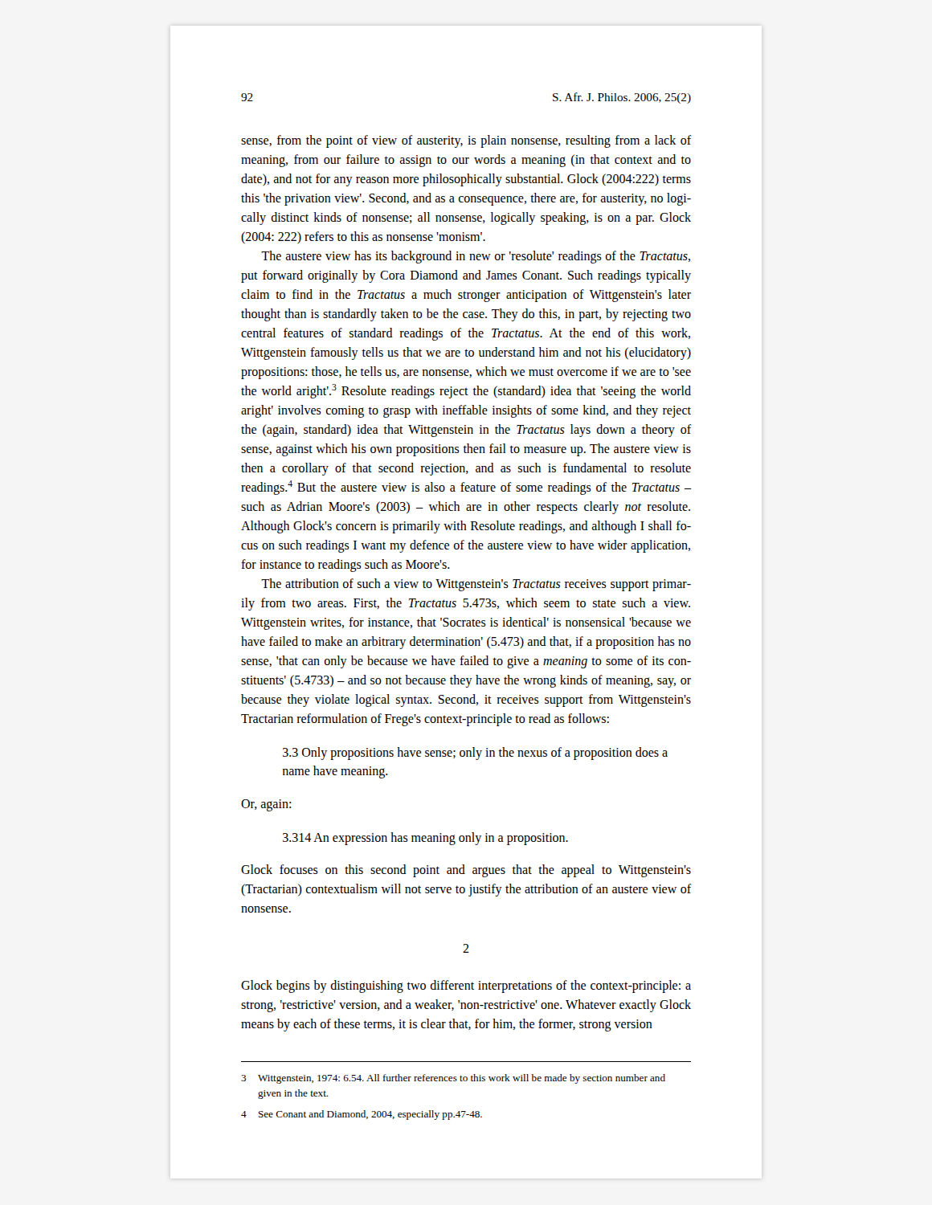92 S. Afr. J. Philos. 2006, 25(2)
sense, from the point of view of austerity, is plain nonsense, resulting from a lack of meaning, from our failure to assign to our words a meaning (in that context and to date), and not for any reason more philosophically substantial. Glock (2004:222) terms this 'the privation view'. Second, and as a consequence, there are, for austerity, no logically distinct kinds of nonsense; all nonsense, logically speaking, is on a par. Glock (2004: 222) refers to this as nonsense 'monism'.
The austere view has its background in new or 'resolute' readings of the Tractatus, put forward originally by Cora Diamond and James Conant. Such readings typically claim to find in the Tractatus a much stronger anticipation of Wittgenstein's later thought than is standardly taken to be the case. They do this, in part, by rejecting two central features of standard readings of the Tractatus. At the end of this work, Wittgenstein famously tells us that we are to understand him and not his (elucidatory) propositions: those, he tells us, are nonsense, which we must overcome if we are to 'see the world aright'.3 Resolute readings reject the (standard) idea that 'seeing the world aright' involves coming to grasp with ineffable insights of some kind, and they reject the (again, standard) idea that Wittgenstein in the Tractatus lays down a theory of sense, against which his own propositions then fail to measure up. The austere view is then a corollary of that second rejection, and as such is fundamental to resolute readings.4 But the austere view is also a feature of some readings of the Tractatus – such as Adrian Moore's (2003) – which are in other respects clearly not resolute. Although Glock's concern is primarily with Resolute readings, and although I shall focus on such readings I want my defence of the austere view to have wider application, for instance to readings such as Moore's.
The attribution of such a view to Wittgenstein's Tractatus receives support primarily from two areas. First, the Tractatus 5.473s, which seem to state such a view. Wittgenstein writes, for instance, that 'Socrates is identical' is nonsensical 'because we have failed to make an arbitrary determination' (5.473) and that, if a proposition has no sense, 'that can only be because we have failed to give a meaning to some of its constituents' (5.4733) – and so not because they have the wrong kinds of meaning, say, or because they violate logical syntax. Second, it receives support from Wittgenstein's Tractarian reformulation of Frege's context-principle to read as follows:
3.3 Only propositions have sense; only in the nexus of a proposition does a name have meaning.
Or, again:
3.314 An expression has meaning only in a proposition.
Glock focuses on this second point and argues that the appeal to Wittgenstein's (Tractarian) contextualism will not serve to justify the attribution of an austere view of nonsense.
2
Glock begins by distinguishing two different interpretations of the context-principle: a strong, 'restrictive' version, and a weaker, 'non-restrictive' one. Whatever exactly Glock means by each of these terms, it is clear that, for him, the former, strong version
3 Wittgenstein, 1974: 6.54. All further references to this work will be made by section number and given in the text.
4 See Conant and Diamond, 2004, especially pp.47-48.